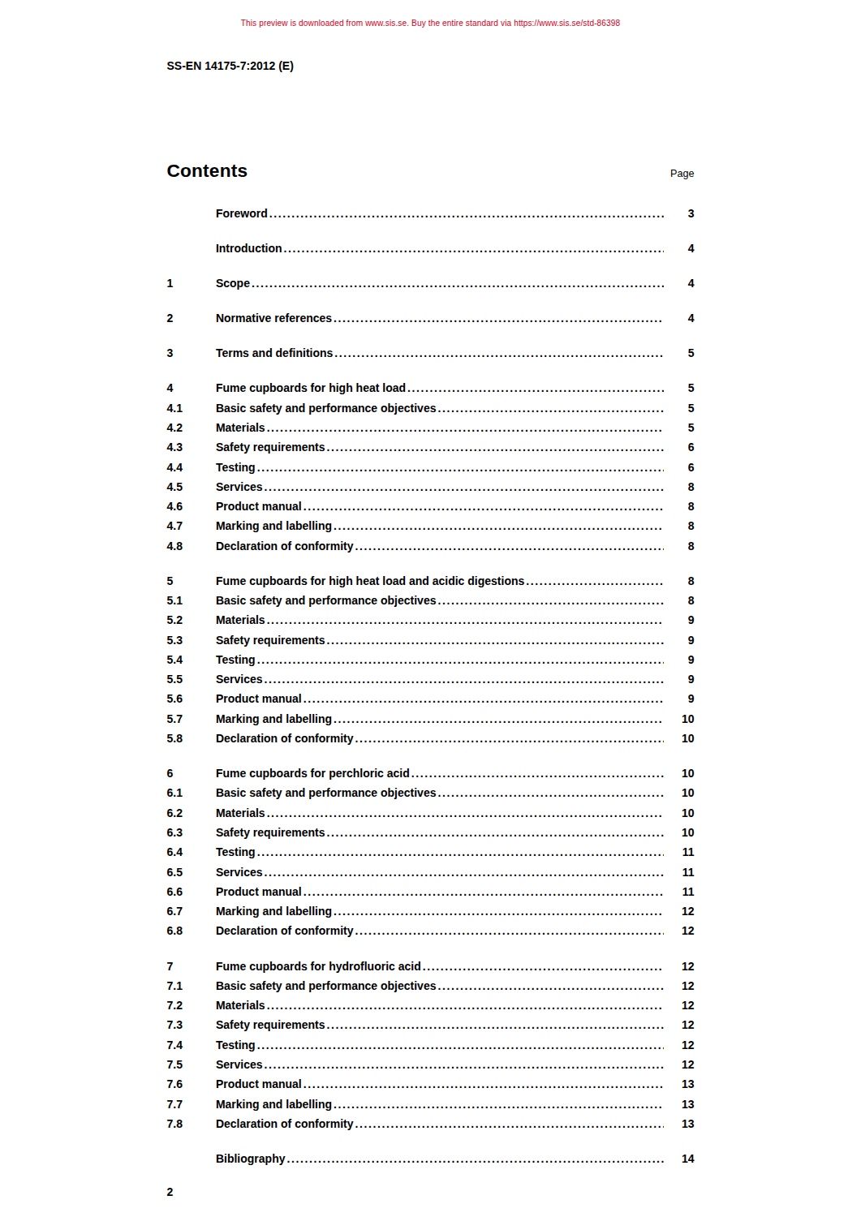This preview is downloaded from www.sis.se. Buy the entire standard via https://www.sis.se/std-86398
SS-EN 14175-7:2012 (E)
Contents
Page
| | Foreword ................................................................................................................................................................. | 3 |
| | Introduction ........................................................................................................................................................... | 4 |
| 1 | Scope ..................................................................................................................................................... | 4 |
| 2 | Normative references ......................................................................................................................... | 4 |
| 3 | Terms and definitions ......................................................................................................................... | 5 |
| 4 | Fume cupboards for high heat load ....................................................................................................... | 5 |
| 4.1 | Basic safety and performance objectives ............................................................................................. | 5 |
| 4.2 | Materials ................................................................................................................................................. | 5 |
| 4.3 | Safety requirements ............................................................................................................................... | 6 |
| 4.4 | Testing .................................................................................................................................................... | 6 |
| 4.5 | Services .................................................................................................................................................. | 8 |
| 4.6 | Product manual ..................................................................................................................................... | 8 |
| 4.7 | Marking and labelling ............................................................................................................................. | 8 |
| 4.8 | Declaration of conformity ..................................................................................................................... | 8 |
| 5 | Fume cupboards for high heat load and acidic digestions ............................................................. | 8 |
| 5.1 | Basic safety and performance objectives ............................................................................................. | 8 |
| 5.2 | Materials ................................................................................................................................................. | 9 |
| 5.3 | Safety requirements ............................................................................................................................... | 9 |
| 5.4 | Testing .................................................................................................................................................... | 9 |
| 5.5 | Services .................................................................................................................................................. | 9 |
| 5.6 | Product manual ..................................................................................................................................... | 9 |
| 5.7 | Marking and labelling ............................................................................................................................. | 10 |
| 5.8 | Declaration of conformity ..................................................................................................................... | 10 |
| 6 | Fume cupboards for perchloric acid ..................................................................................................... | 10 |
| 6.1 | Basic safety and performance objectives ............................................................................................. | 10 |
| 6.2 | Materials ................................................................................................................................................. | 10 |
| 6.3 | Safety requirements ............................................................................................................................... | 10 |
| 6.4 | Testing .................................................................................................................................................... | 11 |
| 6.5 | Services .................................................................................................................................................. | 11 |
| 6.6 | Product manual ..................................................................................................................................... | 11 |
| 6.7 | Marking and labelling ............................................................................................................................. | 12 |
| 6.8 | Declaration of conformity ..................................................................................................................... | 12 |
| 7 | Fume cupboards for hydrofluoric acid .................................................................................................. | 12 |
| 7.1 | Basic safety and performance objectives ............................................................................................. | 12 |
| 7.2 | Materials ................................................................................................................................................. | 12 |
| 7.3 | Safety requirements ............................................................................................................................... | 12 |
| 7.4 | Testing .................................................................................................................................................... | 12 |
| 7.5 | Services .................................................................................................................................................. | 12 |
| 7.6 | Product manual ..................................................................................................................................... | 13 |
| 7.7 | Marking and labelling ............................................................................................................................. | 13 |
| 7.8 | Declaration of conformity ..................................................................................................................... | 13 |
| | Bibliography ......................................................................................................................................................... | 14 |
2